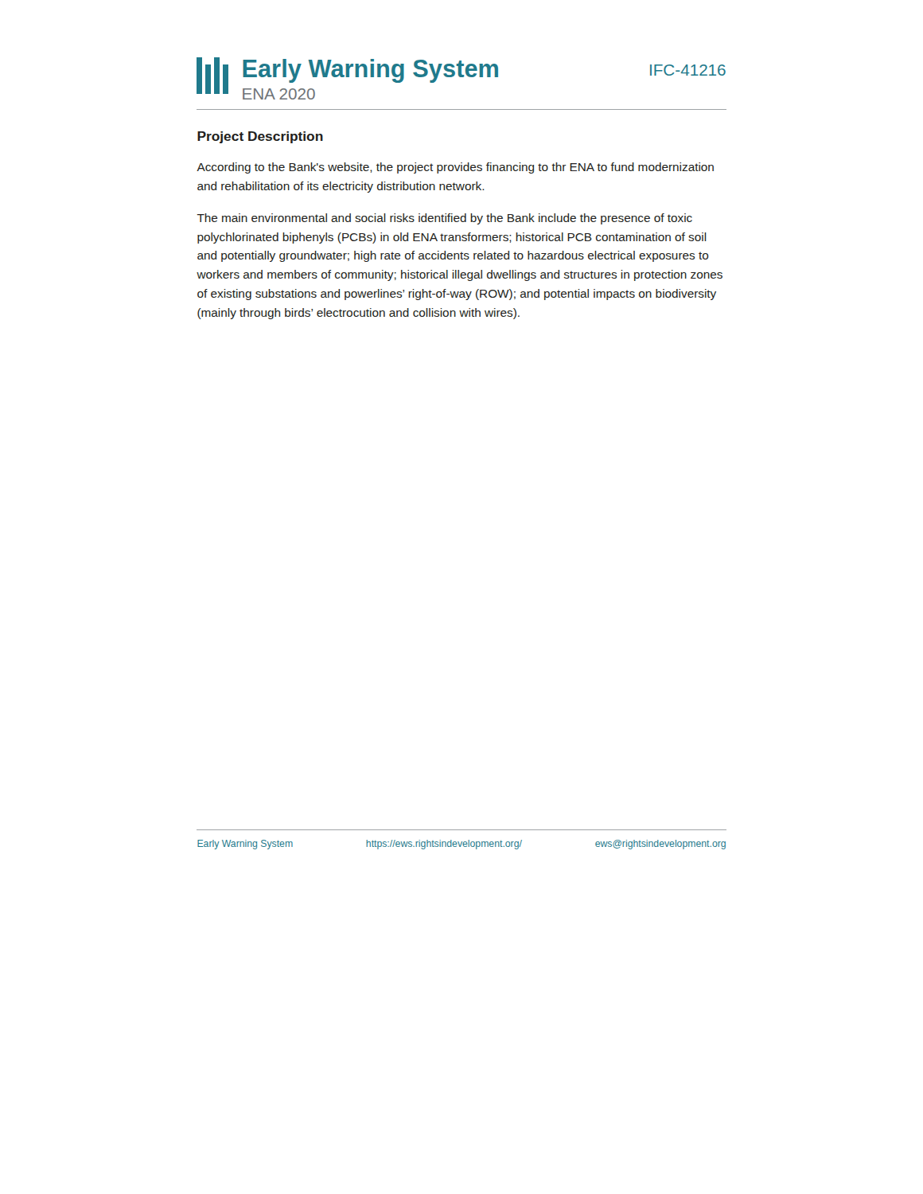Early Warning System ENA 2020
IFC-41216
Project Description
According to the Bank's website, the project provides financing to thr ENA to fund modernization and rehabilitation of its electricity distribution network.
The main environmental and social risks identified by the Bank include the presence of toxic polychlorinated biphenyls (PCBs) in old ENA transformers; historical PCB contamination of soil and potentially groundwater; high rate of accidents related to hazardous electrical exposures to workers and members of community; historical illegal dwellings and structures in protection zones of existing substations and powerlines’ right-of-way (ROW); and potential impacts on biodiversity (mainly through birds’ electrocution and collision with wires).
Early Warning System
https://ews.rightsindevelopment.org/
ews@rightsindevelopment.org